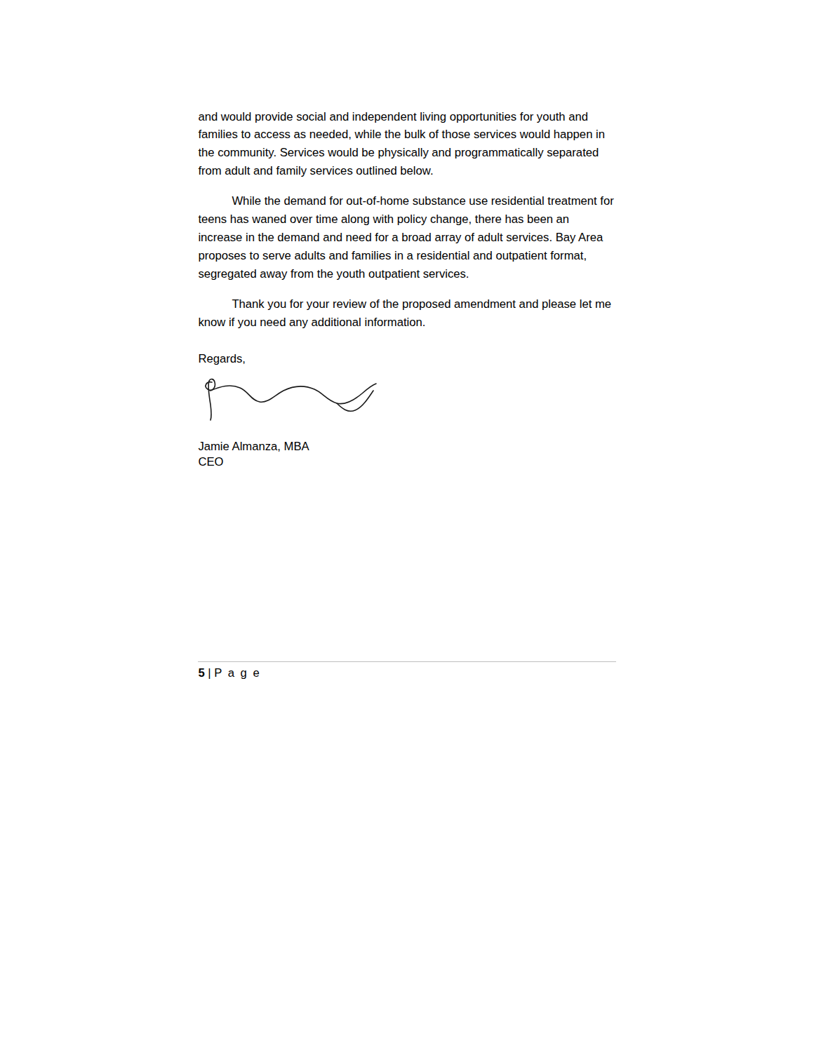and would provide social and independent living opportunities for youth and families to access as needed, while the bulk of those services would happen in the community. Services would be physically and programmatically separated from adult and family services outlined below.
While the demand for out-of-home substance use residential treatment for teens has waned over time along with policy change, there has been an increase in the demand and need for a broad array of adult services. Bay Area proposes to serve adults and families in a residential and outpatient format, segregated away from the youth outpatient services.
Thank you for your review of the proposed amendment and please let me know if you need any additional information.
Regards,
Jamie Almanza, MBA
CEO
5 | P a g e